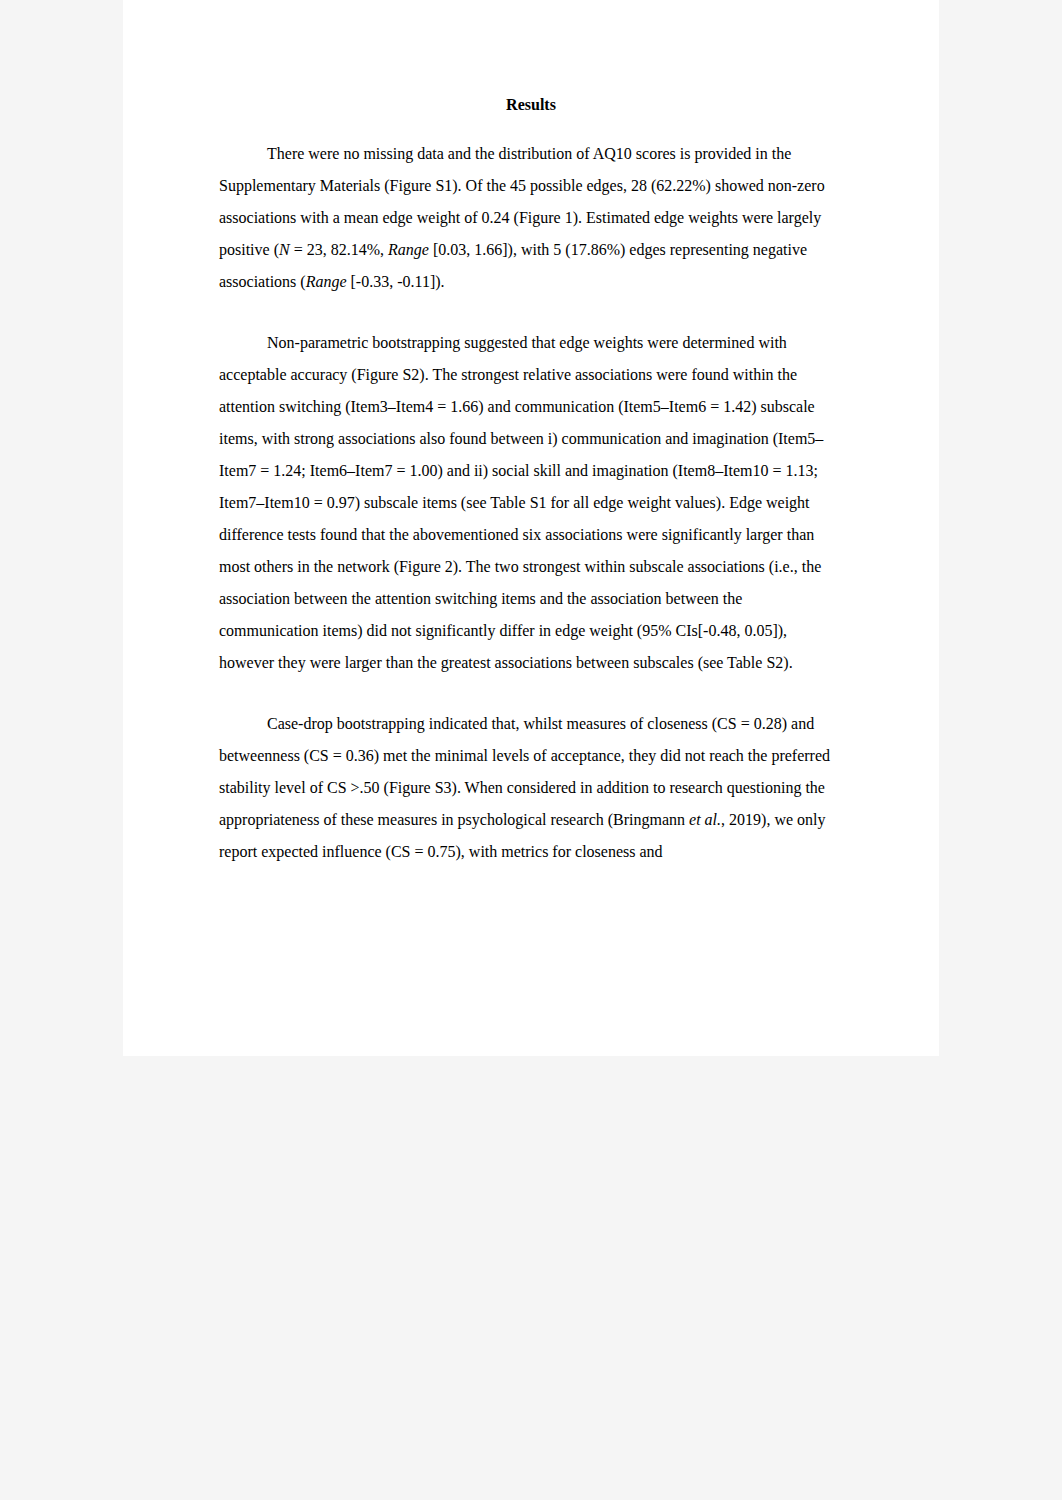Results
There were no missing data and the distribution of AQ10 scores is provided in the Supplementary Materials (Figure S1). Of the 45 possible edges, 28 (62.22%) showed non-zero associations with a mean edge weight of 0.24 (Figure 1). Estimated edge weights were largely positive (N = 23, 82.14%, Range [0.03, 1.66]), with 5 (17.86%) edges representing negative associations (Range [-0.33, -0.11]).
Non-parametric bootstrapping suggested that edge weights were determined with acceptable accuracy (Figure S2). The strongest relative associations were found within the attention switching (Item3–Item4 = 1.66) and communication (Item5–Item6 = 1.42) subscale items, with strong associations also found between i) communication and imagination (Item5–Item7 = 1.24; Item6–Item7 = 1.00) and ii) social skill and imagination (Item8–Item10 = 1.13; Item7–Item10 = 0.97) subscale items (see Table S1 for all edge weight values). Edge weight difference tests found that the abovementioned six associations were significantly larger than most others in the network (Figure 2). The two strongest within subscale associations (i.e., the association between the attention switching items and the association between the communication items) did not significantly differ in edge weight (95% CIs[-0.48, 0.05]), however they were larger than the greatest associations between subscales (see Table S2).
Case-drop bootstrapping indicated that, whilst measures of closeness (CS = 0.28) and betweenness (CS = 0.36) met the minimal levels of acceptance, they did not reach the preferred stability level of CS >.50 (Figure S3). When considered in addition to research questioning the appropriateness of these measures in psychological research (Bringmann et al., 2019), we only report expected influence (CS = 0.75), with metrics for closeness and